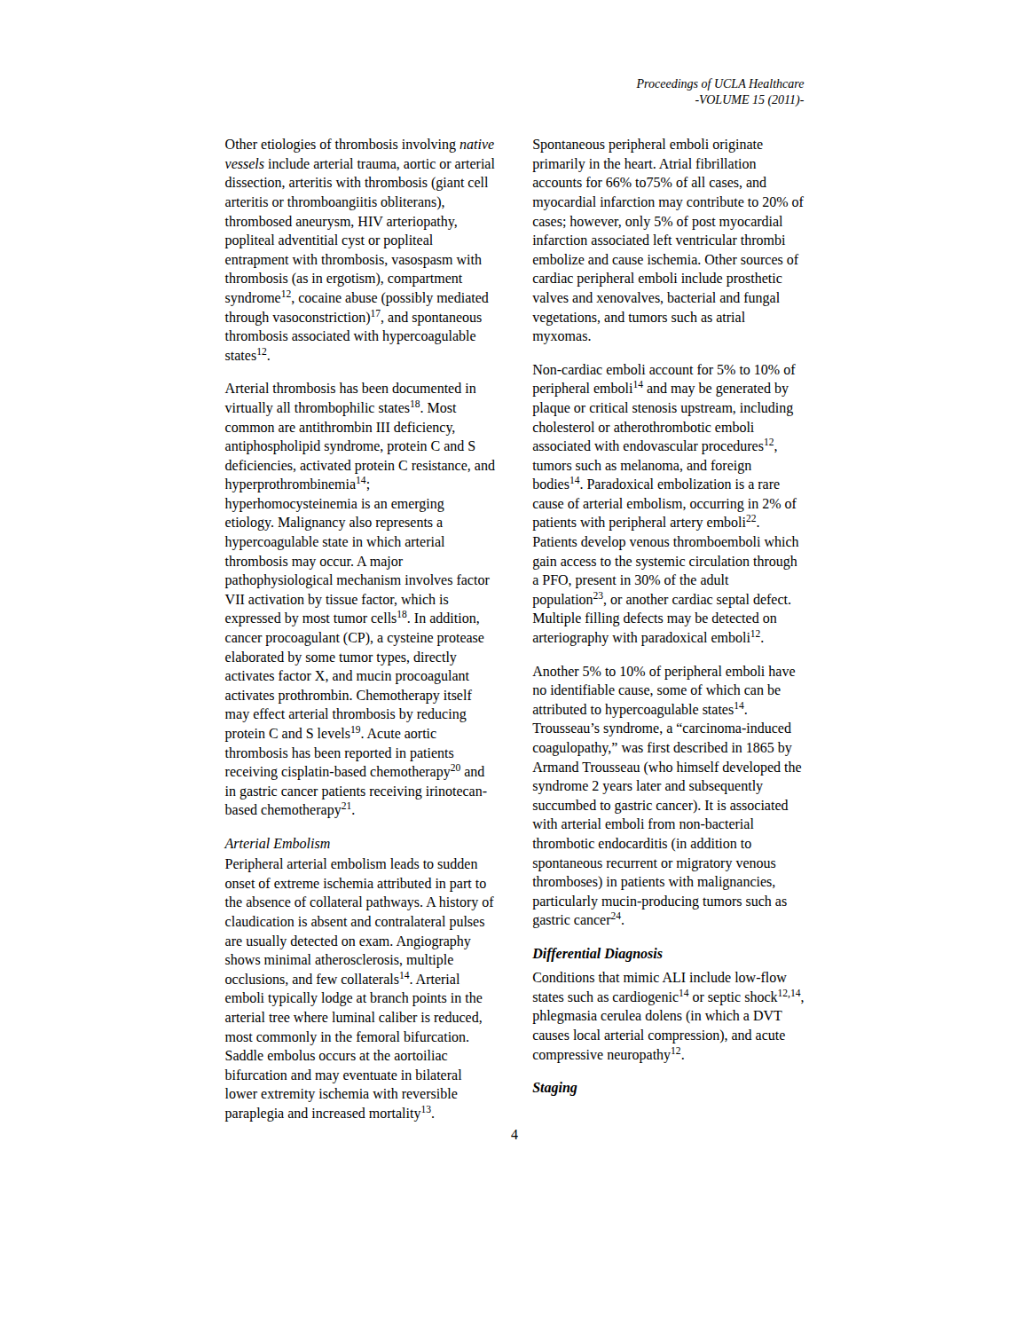Proceedings of UCLA Healthcare -VOLUME 15 (2011)-
Other etiologies of thrombosis involving native vessels include arterial trauma, aortic or arterial dissection, arteritis with thrombosis (giant cell arteritis or thromboangiitis obliterans), thrombosed aneurysm, HIV arteriopathy, popliteal adventitial cyst or popliteal entrapment with thrombosis, vasospasm with thrombosis (as in ergotism), compartment syndrome12, cocaine abuse (possibly mediated through vasoconstriction)17, and spontaneous thrombosis associated with hypercoagulable states12.
Arterial thrombosis has been documented in virtually all thrombophilic states18. Most common are antithrombin III deficiency, antiphospholipid syndrome, protein C and S deficiencies, activated protein C resistance, and hyperprothrombinemia14; hyperhomocysteinemia is an emerging etiology. Malignancy also represents a hypercoagulable state in which arterial thrombosis may occur. A major pathophysiological mechanism involves factor VII activation by tissue factor, which is expressed by most tumor cells18. In addition, cancer procoagulant (CP), a cysteine protease elaborated by some tumor types, directly activates factor X, and mucin procoagulant activates prothrombin. Chemotherapy itself may effect arterial thrombosis by reducing protein C and S levels19. Acute aortic thrombosis has been reported in patients receiving cisplatin-based chemotherapy20 and in gastric cancer patients receiving irinotecan-based chemotherapy21.
Arterial Embolism
Peripheral arterial embolism leads to sudden onset of extreme ischemia attributed in part to the absence of collateral pathways. A history of claudication is absent and contralateral pulses are usually detected on exam. Angiography shows minimal atherosclerosis, multiple occlusions, and few collaterals14. Arterial emboli typically lodge at branch points in the arterial tree where luminal caliber is reduced, most commonly in the femoral bifurcation. Saddle embolus occurs at the aortoiliac bifurcation and may eventuate in bilateral lower extremity ischemia with reversible paraplegia and increased mortality13.
Spontaneous peripheral emboli originate primarily in the heart. Atrial fibrillation accounts for 66% to75% of all cases, and myocardial infarction may contribute to 20% of cases; however, only 5% of post myocardial infarction associated left ventricular thrombi embolize and cause ischemia. Other sources of cardiac peripheral emboli include prosthetic valves and xenovalves, bacterial and fungal vegetations, and tumors such as atrial myxomas.
Non-cardiac emboli account for 5% to 10% of peripheral emboli14 and may be generated by plaque or critical stenosis upstream, including cholesterol or atherothrombotic emboli associated with endovascular procedures12, tumors such as melanoma, and foreign bodies14. Paradoxical embolization is a rare cause of arterial embolism, occurring in 2% of patients with peripheral artery emboli22. Patients develop venous thromboemboli which gain access to the systemic circulation through a PFO, present in 30% of the adult population23, or another cardiac septal defect. Multiple filling defects may be detected on arteriography with paradoxical emboli12.
Another 5% to 10% of peripheral emboli have no identifiable cause, some of which can be attributed to hypercoagulable states14. Trousseau’s syndrome, a “carcinoma-induced coagulopathy,” was first described in 1865 by Armand Trousseau (who himself developed the syndrome 2 years later and subsequently succumbed to gastric cancer). It is associated with arterial emboli from non-bacterial thrombotic endocarditis (in addition to spontaneous recurrent or migratory venous thromboses) in patients with malignancies, particularly mucin-producing tumors such as gastric cancer24.
Differential Diagnosis
Conditions that mimic ALI include low-flow states such as cardiogenic14 or septic shock12,14, phlegmasia cerulea dolens (in which a DVT causes local arterial compression), and acute compressive neuropathy12.
Staging
4